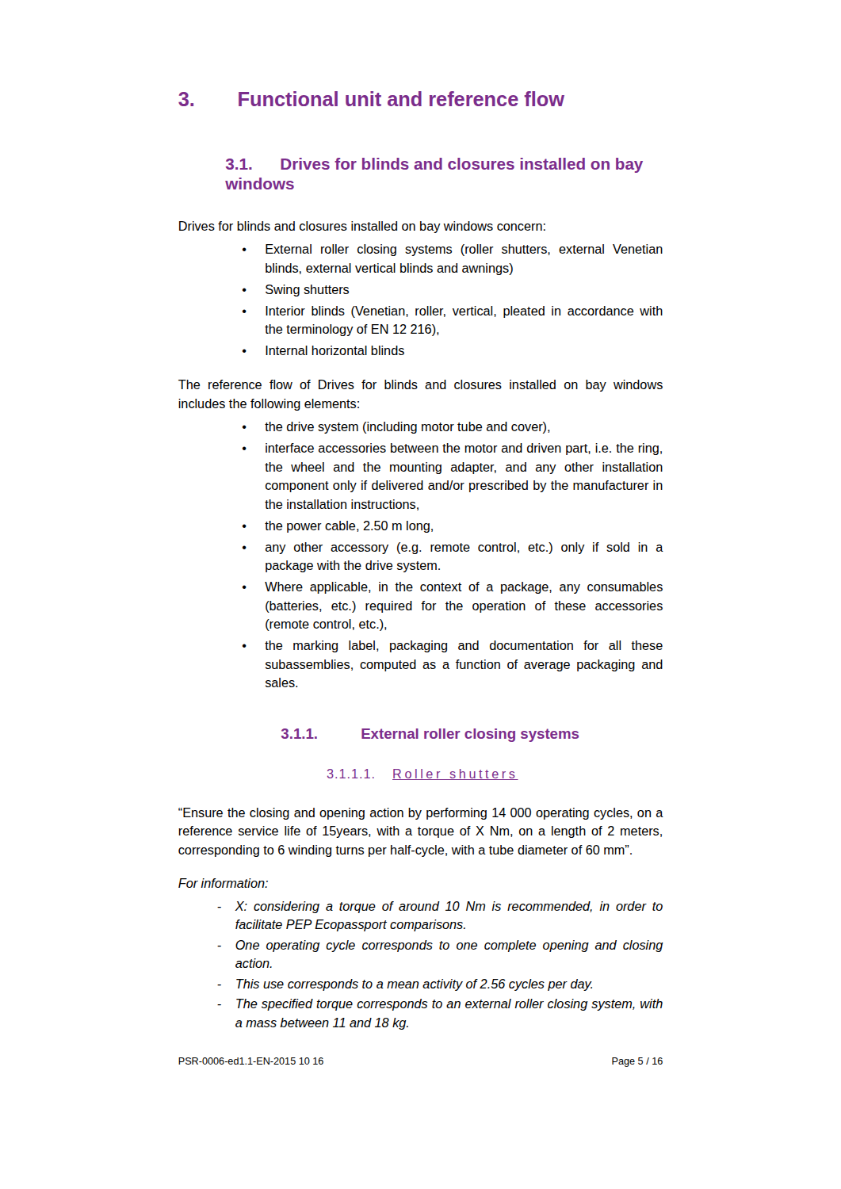3. Functional unit and reference flow
3.1. Drives for blinds and closures installed on bay windows
Drives for blinds and closures installed on bay windows concern:
External roller closing systems (roller shutters, external Venetian blinds, external vertical blinds and awnings)
Swing shutters
Interior blinds (Venetian, roller, vertical, pleated in accordance with the terminology of EN 12 216),
Internal horizontal blinds
The reference flow of Drives for blinds and closures installed on bay windows includes the following elements:
the drive system (including motor tube and cover),
interface accessories between the motor and driven part, i.e. the ring, the wheel and the mounting adapter, and any other installation component only if delivered and/or prescribed by the manufacturer in the installation instructions,
the power cable, 2.50 m long,
any other accessory (e.g. remote control, etc.) only if sold in a package with the drive system.
Where applicable, in the context of a package, any consumables (batteries, etc.) required for the operation of these accessories (remote control, etc.),
the marking label, packaging and documentation for all these subassemblies, computed as a function of average packaging and sales.
3.1.1. External roller closing systems
3.1.1.1. Roller shutters
“Ensure the closing and opening action by performing 14 000 operating cycles, on a reference service life of 15years, with a torque of X Nm, on a length of 2 meters, corresponding to 6 winding turns per half-cycle, with a tube diameter of 60 mm”.
For information:
X: considering a torque of around 10 Nm is recommended, in order to facilitate PEP Ecopassport comparisons.
One operating cycle corresponds to one complete opening and closing action.
This use corresponds to a mean activity of 2.56 cycles per day.
The specified torque corresponds to an external roller closing system, with a mass between 11 and 18 kg.
PSR-0006-ed1.1-EN-2015 10 16
Page 5 / 16